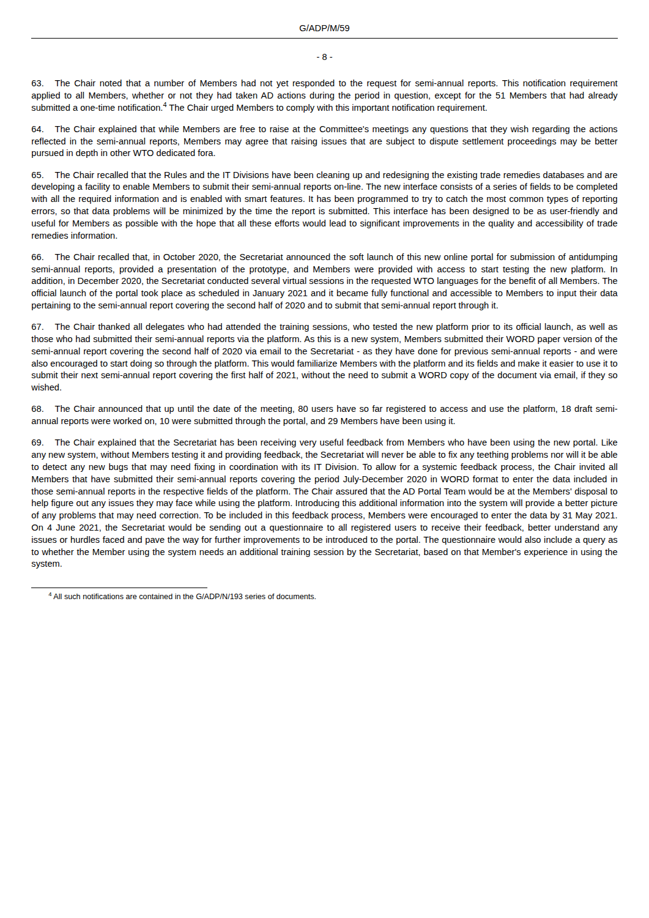G/ADP/M/59
- 8 -
63. The Chair noted that a number of Members had not yet responded to the request for semi-annual reports. This notification requirement applied to all Members, whether or not they had taken AD actions during the period in question, except for the 51 Members that had already submitted a one-time notification.4 The Chair urged Members to comply with this important notification requirement.
64. The Chair explained that while Members are free to raise at the Committee's meetings any questions that they wish regarding the actions reflected in the semi-annual reports, Members may agree that raising issues that are subject to dispute settlement proceedings may be better pursued in depth in other WTO dedicated fora.
65. The Chair recalled that the Rules and the IT Divisions have been cleaning up and redesigning the existing trade remedies databases and are developing a facility to enable Members to submit their semi-annual reports on-line. The new interface consists of a series of fields to be completed with all the required information and is enabled with smart features. It has been programmed to try to catch the most common types of reporting errors, so that data problems will be minimized by the time the report is submitted. This interface has been designed to be as user-friendly and useful for Members as possible with the hope that all these efforts would lead to significant improvements in the quality and accessibility of trade remedies information.
66. The Chair recalled that, in October 2020, the Secretariat announced the soft launch of this new online portal for submission of antidumping semi-annual reports, provided a presentation of the prototype, and Members were provided with access to start testing the new platform. In addition, in December 2020, the Secretariat conducted several virtual sessions in the requested WTO languages for the benefit of all Members. The official launch of the portal took place as scheduled in January 2021 and it became fully functional and accessible to Members to input their data pertaining to the semi-annual report covering the second half of 2020 and to submit that semi-annual report through it.
67. The Chair thanked all delegates who had attended the training sessions, who tested the new platform prior to its official launch, as well as those who had submitted their semi-annual reports via the platform. As this is a new system, Members submitted their WORD paper version of the semi-annual report covering the second half of 2020 via email to the Secretariat - as they have done for previous semi-annual reports - and were also encouraged to start doing so through the platform. This would familiarize Members with the platform and its fields and make it easier to use it to submit their next semi-annual report covering the first half of 2021, without the need to submit a WORD copy of the document via email, if they so wished.
68. The Chair announced that up until the date of the meeting, 80 users have so far registered to access and use the platform, 18 draft semi-annual reports were worked on, 10 were submitted through the portal, and 29 Members have been using it.
69. The Chair explained that the Secretariat has been receiving very useful feedback from Members who have been using the new portal. Like any new system, without Members testing it and providing feedback, the Secretariat will never be able to fix any teething problems nor will it be able to detect any new bugs that may need fixing in coordination with its IT Division. To allow for a systemic feedback process, the Chair invited all Members that have submitted their semi-annual reports covering the period July-December 2020 in WORD format to enter the data included in those semi-annual reports in the respective fields of the platform. The Chair assured that the AD Portal Team would be at the Members' disposal to help figure out any issues they may face while using the platform. Introducing this additional information into the system will provide a better picture of any problems that may need correction. To be included in this feedback process, Members were encouraged to enter the data by 31 May 2021. On 4 June 2021, the Secretariat would be sending out a questionnaire to all registered users to receive their feedback, better understand any issues or hurdles faced and pave the way for further improvements to be introduced to the portal. The questionnaire would also include a query as to whether the Member using the system needs an additional training session by the Secretariat, based on that Member's experience in using the system.
4 All such notifications are contained in the G/ADP/N/193 series of documents.